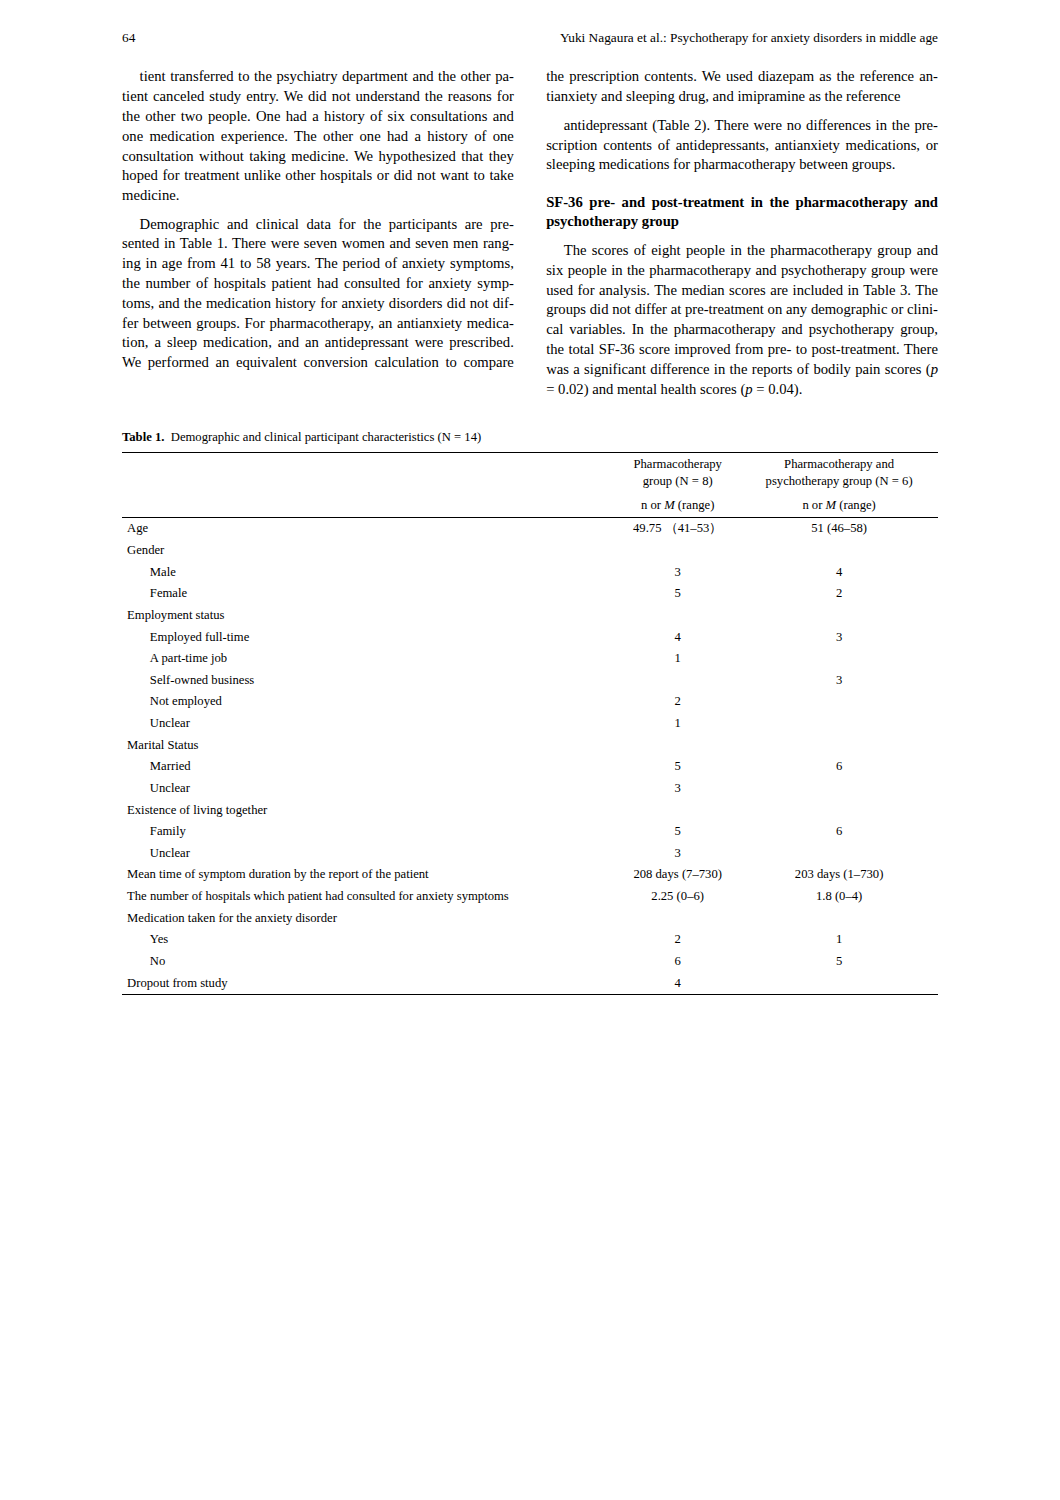64 Yuki Nagaura et al.: Psychotherapy for anxiety disorders in middle age
tient transferred to the psychiatry department and the other patient canceled study entry. We did not understand the reasons for the other two people. One had a history of six consultations and one medication experience. The other one had a history of one consultation without taking medicine. We hypothesized that they hoped for treatment unlike other hospitals or did not want to take medicine.
Demographic and clinical data for the participants are presented in Table 1. There were seven women and seven men ranging in age from 41 to 58 years. The period of anxiety symptoms, the number of hospitals patient had consulted for anxiety symptoms, and the medication history for anxiety disorders did not differ between groups. For pharmacotherapy, an antianxiety medication, a sleep medication, and an antidepressant were prescribed. We performed an equivalent conversion calculation to compare the prescription contents. We used diazepam as the reference antianxiety and sleeping drug, and imipramine as the reference
antidepressant (Table 2). There were no differences in the prescription contents of antidepressants, antianxiety medications, or sleeping medications for pharmacotherapy between groups.
SF-36 pre- and post-treatment in the pharmacotherapy and psychotherapy group
The scores of eight people in the pharmacotherapy group and six people in the pharmacotherapy and psychotherapy group were used for analysis. The median scores are included in Table 3. The groups did not differ at pre-treatment on any demographic or clinical variables. In the pharmacotherapy and psychotherapy group, the total SF-36 score improved from pre- to post-treatment. There was a significant difference in the reports of bodily pain scores (p = 0.02) and mental health scores (p = 0.04).
Table 1. Demographic and clinical participant characteristics (N = 14)
| | Pharmacotherapy group (N = 8) | Pharmacotherapy and psychotherapy group (N = 6) |
| --- | --- | --- |
| | n or M (range) | n or M (range) |
| Age | 49.75 （41–53） | 51 (46–58) |
| Gender | | |
| Male | 3 | 4 |
| Female | 5 | 2 |
| Employment status | | |
| Employed full-time | 4 | 3 |
| A part-time job | 1 | |
| Self-owned business | | 3 |
| Not employed | 2 | |
| Unclear | 1 | |
| Marital Status | | |
| Married | 5 | 6 |
| Unclear | 3 | |
| Existence of living together | | |
| Family | 5 | 6 |
| Unclear | 3 | |
| Mean time of symptom duration by the report of the patient | 208 days (7–730) | 203 days (1–730) |
| The number of hospitals which patient had consulted for anxiety symptoms | 2.25 (0–6) | 1.8 (0–4) |
| Medication taken for the anxiety disorder | | |
| Yes | 2 | 1 |
| No | 6 | 5 |
| Dropout from study | 4 | |